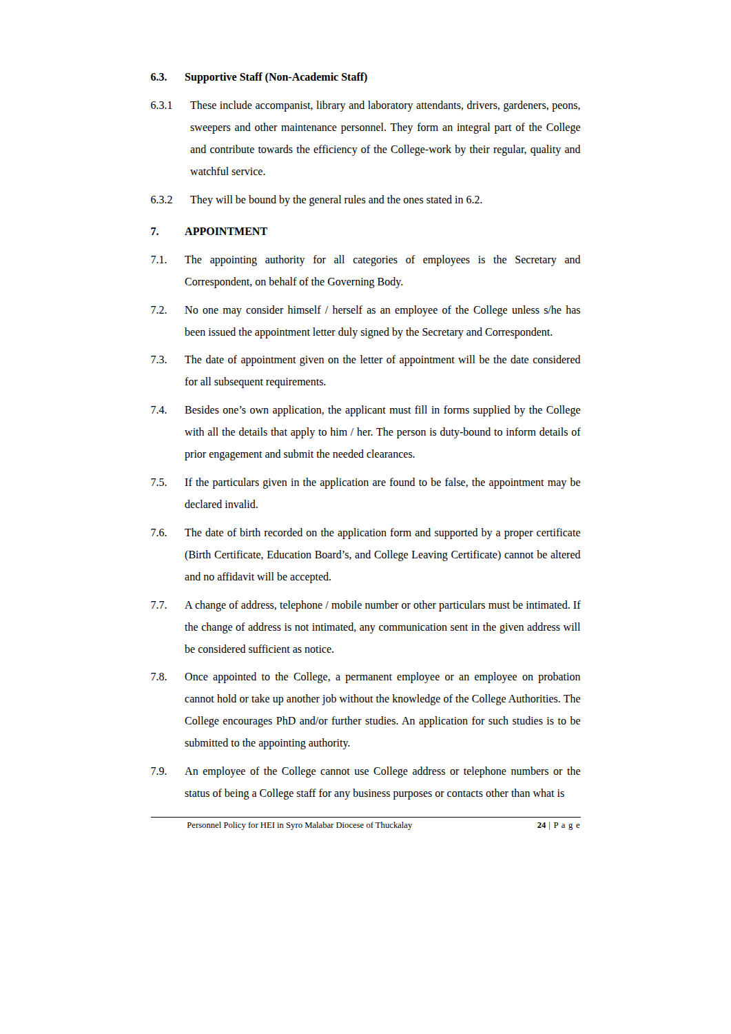6.3.
Supportive Staff (Non-Academic Staff)
6.3.1
These include accompanist, library and laboratory attendants, drivers, gardeners, peons, sweepers and other maintenance personnel. They form an integral part of the College and contribute towards the efficiency of the College-work by their regular, quality and watchful service.
6.3.2
They will be bound by the general rules and the ones stated in 6.2.
7.
APPOINTMENT
7.1.
The appointing authority for all categories of employees is the Secretary and Correspondent, on behalf of the Governing Body.
7.2.
No one may consider himself / herself as an employee of the College unless s/he has been issued the appointment letter duly signed by the Secretary and Correspondent.
7.3.
The date of appointment given on the letter of appointment will be the date considered for all subsequent requirements.
7.4.
Besides one’s own application, the applicant must fill in forms supplied by the College with all the details that apply to him / her. The person is duty-bound to inform details of prior engagement and submit the needed clearances.
7.5.
If the particulars given in the application are found to be false, the appointment may be declared invalid.
7.6.
The date of birth recorded on the application form and supported by a proper certificate (Birth Certificate, Education Board’s, and College Leaving Certificate) cannot be altered and no affidavit will be accepted.
7.7.
A change of address, telephone / mobile number or other particulars must be intimated. If the change of address is not intimated, any communication sent in the given address will be considered sufficient as notice.
7.8.
Once appointed to the College, a permanent employee or an employee on probation cannot hold or take up another job without the knowledge of the College Authorities. The College encourages PhD and/or further studies. An application for such studies is to be submitted to the appointing authority.
7.9.
An employee of the College cannot use College address or telephone numbers or the status of being a College staff for any business purposes or contacts other than what is
Personnel Policy for HEI in Syro Malabar Diocese of Thuckalay
24 | P a g e